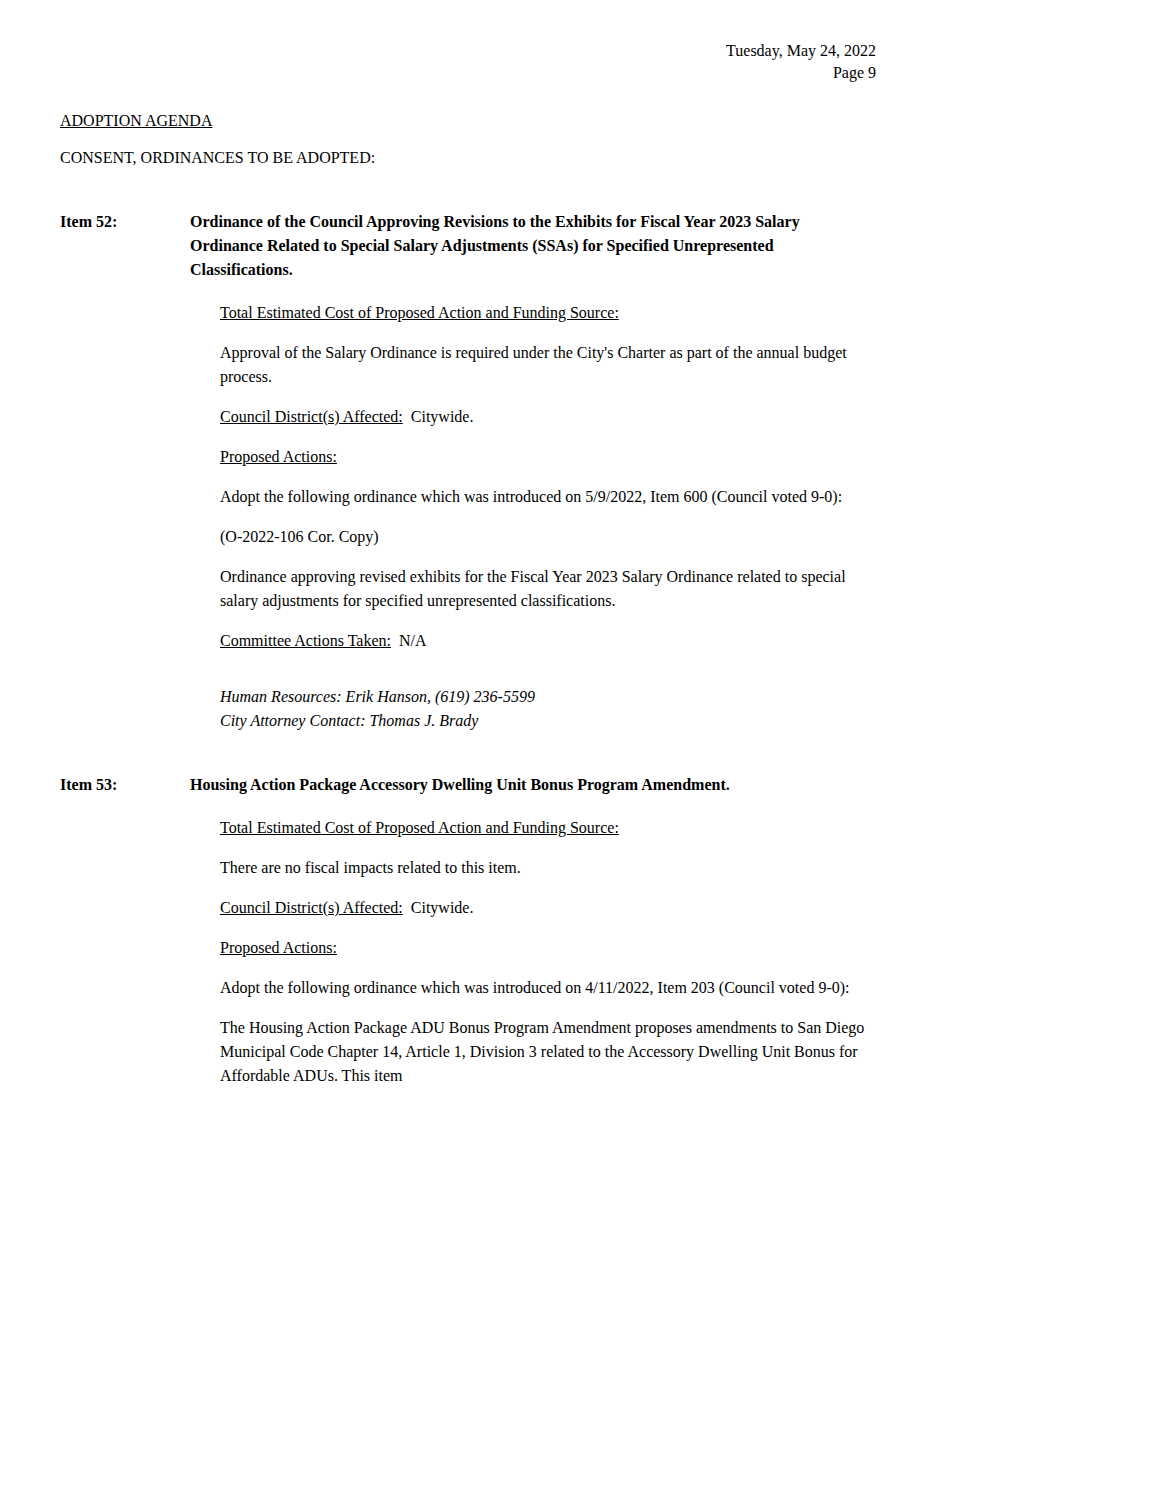Tuesday, May 24, 2022
Page 9
ADOPTION AGENDA
CONSENT, ORDINANCES TO BE ADOPTED:
Item 52:
Ordinance of the Council Approving Revisions to the Exhibits for Fiscal Year 2023 Salary Ordinance Related to Special Salary Adjustments (SSAs) for Specified Unrepresented Classifications.
Total Estimated Cost of Proposed Action and Funding Source:
Approval of the Salary Ordinance is required under the City's Charter as part of the annual budget process.
Council District(s) Affected: Citywide.
Proposed Actions:
Adopt the following ordinance which was introduced on 5/9/2022, Item 600 (Council voted 9-0):
(O-2022-106 Cor. Copy)
Ordinance approving revised exhibits for the Fiscal Year 2023 Salary Ordinance related to special salary adjustments for specified unrepresented classifications.
Committee Actions Taken: N/A
Human Resources: Erik Hanson, (619) 236-5599
City Attorney Contact: Thomas J. Brady
Item 53:
Housing Action Package Accessory Dwelling Unit Bonus Program Amendment.
Total Estimated Cost of Proposed Action and Funding Source:
There are no fiscal impacts related to this item.
Council District(s) Affected: Citywide.
Proposed Actions:
Adopt the following ordinance which was introduced on 4/11/2022, Item 203 (Council voted 9-0):
The Housing Action Package ADU Bonus Program Amendment proposes amendments to San Diego Municipal Code Chapter 14, Article 1, Division 3 related to the Accessory Dwelling Unit Bonus for Affordable ADUs. This item